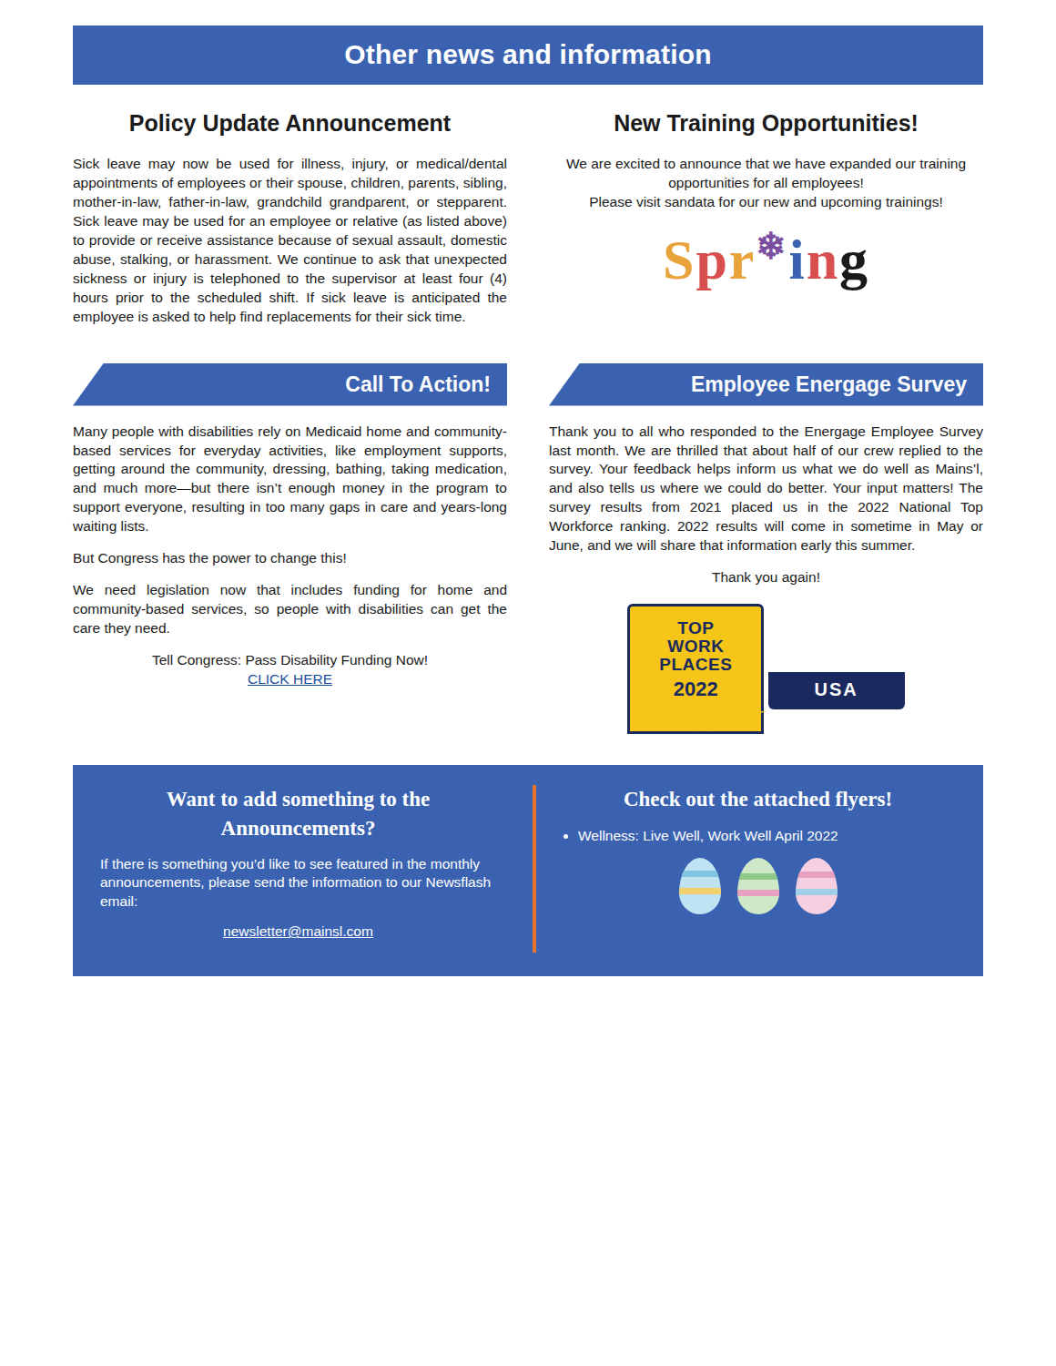Other news and information
Policy Update Announcement
Sick leave may now be used for illness, injury, or medical/dental appointments of employees or their spouse, children, parents, sibling, mother-in-law, father-in-law, grandchild grandparent, or stepparent. Sick leave may be used for an employee or relative (as listed above) to provide or receive assistance because of sexual assault, domestic abuse, stalking, or harassment. We continue to ask that unexpected sickness or injury is telephoned to the supervisor at least four (4) hours prior to the scheduled shift. If sick leave is anticipated the employee is asked to help find replacements for their sick time.
New Training Opportunities!
We are excited to announce that we have expanded our training opportunities for all employees!
Please visit sandata for our new and upcoming trainings!
Spr❄ing
Call To Action!
Many people with disabilities rely on Medicaid home and community-based services for everyday activities, like employment supports, getting around the community, dressing, bathing, taking medication, and much more—but there isn’t enough money in the program to support everyone, resulting in too many gaps in care and years-long waiting lists.
But Congress has the power to change this!
We need legislation now that includes funding for home and community-based services, so people with disabilities can get the care they need.
Tell Congress: Pass Disability Funding Now!
CLICK HERE
Employee Energage Survey
Thank you to all who responded to the Energage Employee Survey last month. We are thrilled that about half of our crew replied to the survey. Your feedback helps inform us what we do well as Mains’l, and also tells us where we could do better. Your input matters! The survey results from 2021 placed us in the 2022 National Top Workforce ranking. 2022 results will come in sometime in May or June, and we will share that information early this summer.
Thank you again!
TOP
WORK
PLACES
2022
USA
Want to add something to the Announcements?
If there is something you’d like to see featured in the monthly announcements, please send the information to our Newsflash email:
newsletter@mainsl.com
Check out the attached flyers!
Wellness: Live Well, Work Well April 2022